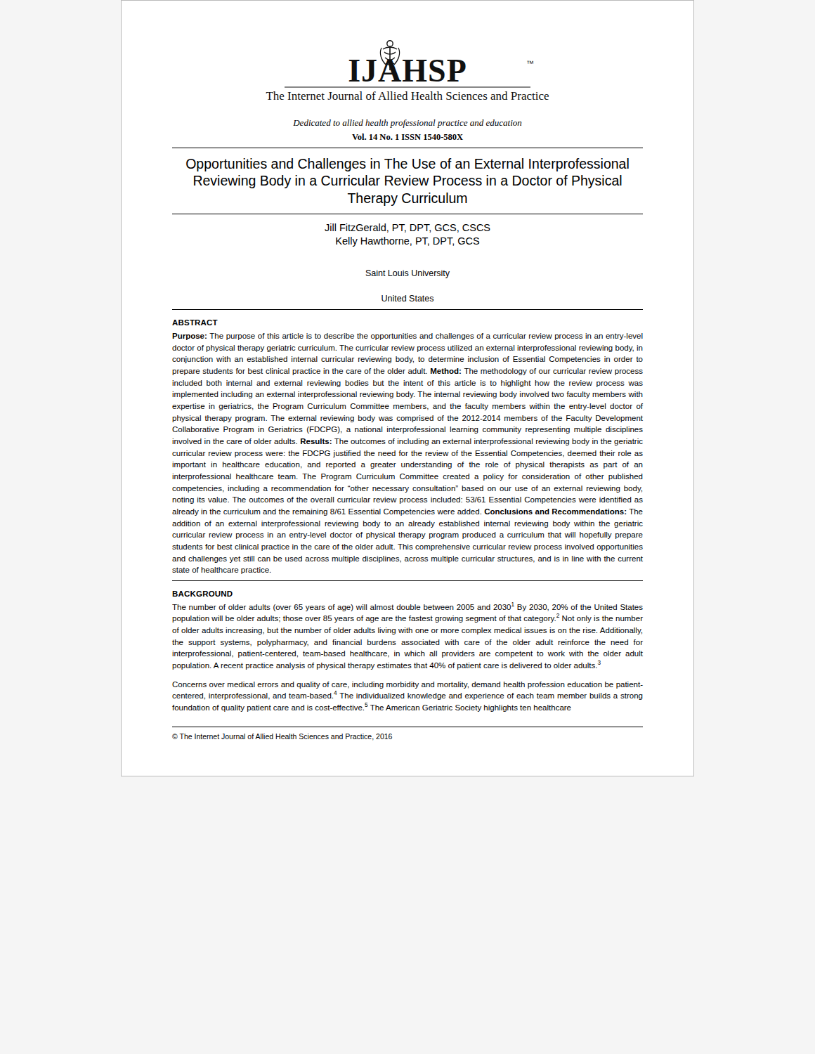IJAHSP ™ The Internet Journal of Allied Health Sciences and Practice
Dedicated to allied health professional practice and education
Vol. 14 No. 1 ISSN 1540-580X
Opportunities and Challenges in The Use of an External Interprofessional Reviewing Body in a Curricular Review Process in a Doctor of Physical Therapy Curriculum
Jill FitzGerald, PT, DPT, GCS, CSCS
Kelly Hawthorne, PT, DPT, GCS
Saint Louis University
United States
ABSTRACT
Purpose: The purpose of this article is to describe the opportunities and challenges of a curricular review process in an entry-level doctor of physical therapy geriatric curriculum. The curricular review process utilized an external interprofessional reviewing body, in conjunction with an established internal curricular reviewing body, to determine inclusion of Essential Competencies in order to prepare students for best clinical practice in the care of the older adult. Method: The methodology of our curricular review process included both internal and external reviewing bodies but the intent of this article is to highlight how the review process was implemented including an external interprofessional reviewing body. The internal reviewing body involved two faculty members with expertise in geriatrics, the Program Curriculum Committee members, and the faculty members within the entry-level doctor of physical therapy program. The external reviewing body was comprised of the 2012-2014 members of the Faculty Development Collaborative Program in Geriatrics (FDCPG), a national interprofessional learning community representing multiple disciplines involved in the care of older adults. Results: The outcomes of including an external interprofessional reviewing body in the geriatric curricular review process were: the FDCPG justified the need for the review of the Essential Competencies, deemed their role as important in healthcare education, and reported a greater understanding of the role of physical therapists as part of an interprofessional healthcare team. The Program Curriculum Committee created a policy for consideration of other published competencies, including a recommendation for “other necessary consultation” based on our use of an external reviewing body, noting its value. The outcomes of the overall curricular review process included: 53/61 Essential Competencies were identified as already in the curriculum and the remaining 8/61 Essential Competencies were added. Conclusions and Recommendations: The addition of an external interprofessional reviewing body to an already established internal reviewing body within the geriatric curricular review process in an entry-level doctor of physical therapy program produced a curriculum that will hopefully prepare students for best clinical practice in the care of the older adult. This comprehensive curricular review process involved opportunities and challenges yet still can be used across multiple disciplines, across multiple curricular structures, and is in line with the current state of healthcare practice.
BACKGROUND
The number of older adults (over 65 years of age) will almost double between 2005 and 20301 By 2030, 20% of the United States population will be older adults; those over 85 years of age are the fastest growing segment of that category.2 Not only is the number of older adults increasing, but the number of older adults living with one or more complex medical issues is on the rise. Additionally, the support systems, polypharmacy, and financial burdens associated with care of the older adult reinforce the need for interprofessional, patient-centered, team-based healthcare, in which all providers are competent to work with the older adult population. A recent practice analysis of physical therapy estimates that 40% of patient care is delivered to older adults.3
Concerns over medical errors and quality of care, including morbidity and mortality, demand health profession education be patient-centered, interprofessional, and team-based.4 The individualized knowledge and experience of each team member builds a strong foundation of quality patient care and is cost-effective.5 The American Geriatric Society highlights ten healthcare
© The Internet Journal of Allied Health Sciences and Practice, 2016